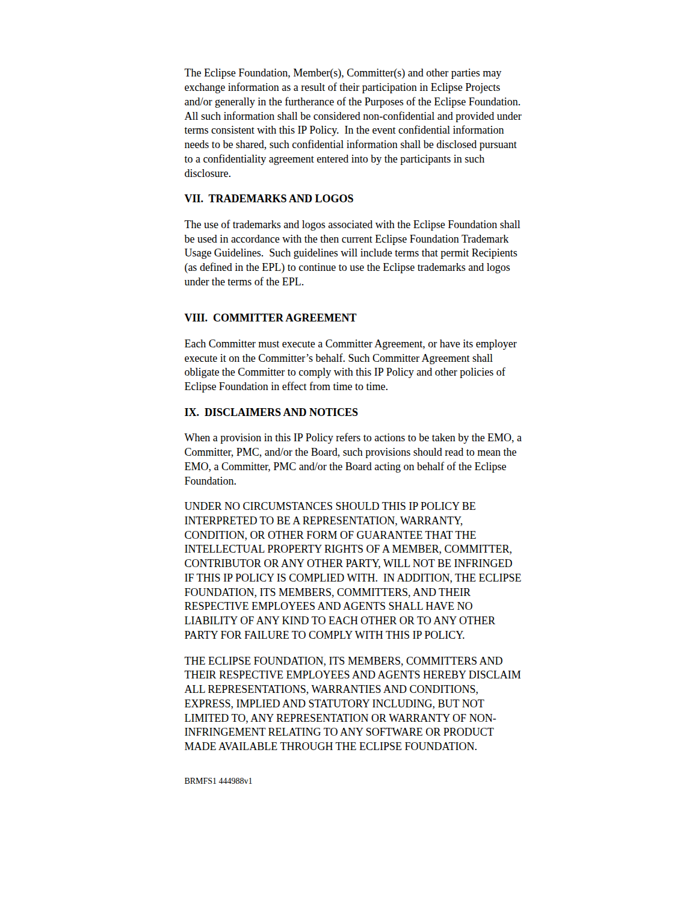The Eclipse Foundation, Member(s), Committer(s) and other parties may exchange information as a result of their participation in Eclipse Projects and/or generally in the furtherance of the Purposes of the Eclipse Foundation. All such information shall be considered non-confidential and provided under terms consistent with this IP Policy. In the event confidential information needs to be shared, such confidential information shall be disclosed pursuant to a confidentiality agreement entered into by the participants in such disclosure.
VII. TRADEMARKS AND LOGOS
The use of trademarks and logos associated with the Eclipse Foundation shall be used in accordance with the then current Eclipse Foundation Trademark Usage Guidelines. Such guidelines will include terms that permit Recipients (as defined in the EPL) to continue to use the Eclipse trademarks and logos under the terms of the EPL.
VIII. COMMITTER AGREEMENT
Each Committer must execute a Committer Agreement, or have its employer execute it on the Committer’s behalf. Such Committer Agreement shall obligate the Committer to comply with this IP Policy and other policies of Eclipse Foundation in effect from time to time.
IX. DISCLAIMERS AND NOTICES
When a provision in this IP Policy refers to actions to be taken by the EMO, a Committer, PMC, and/or the Board, such provisions should read to mean the EMO, a Committer, PMC and/or the Board acting on behalf of the Eclipse Foundation.
UNDER NO CIRCUMSTANCES SHOULD THIS IP POLICY BE INTERPRETED TO BE A REPRESENTATION, WARRANTY, CONDITION, OR OTHER FORM OF GUARANTEE THAT THE INTELLECTUAL PROPERTY RIGHTS OF A MEMBER, COMMITTER, CONTRIBUTOR OR ANY OTHER PARTY, WILL NOT BE INFRINGED IF THIS IP POLICY IS COMPLIED WITH. IN ADDITION, THE ECLIPSE FOUNDATION, ITS MEMBERS, COMMITTERS, AND THEIR RESPECTIVE EMPLOYEES AND AGENTS SHALL HAVE NO LIABILITY OF ANY KIND TO EACH OTHER OR TO ANY OTHER PARTY FOR FAILURE TO COMPLY WITH THIS IP POLICY.
THE ECLIPSE FOUNDATION, ITS MEMBERS, COMMITTERS AND THEIR RESPECTIVE EMPLOYEES AND AGENTS HEREBY DISCLAIM ALL REPRESENTATIONS, WARRANTIES AND CONDITIONS, EXPRESS, IMPLIED AND STATUTORY INCLUDING, BUT NOT LIMITED TO, ANY REPRESENTATION OR WARRANTY OF NON-INFRINGEMENT RELATING TO ANY SOFTWARE OR PRODUCT MADE AVAILABLE THROUGH THE ECLIPSE FOUNDATION.
BRMFS1 444988v1